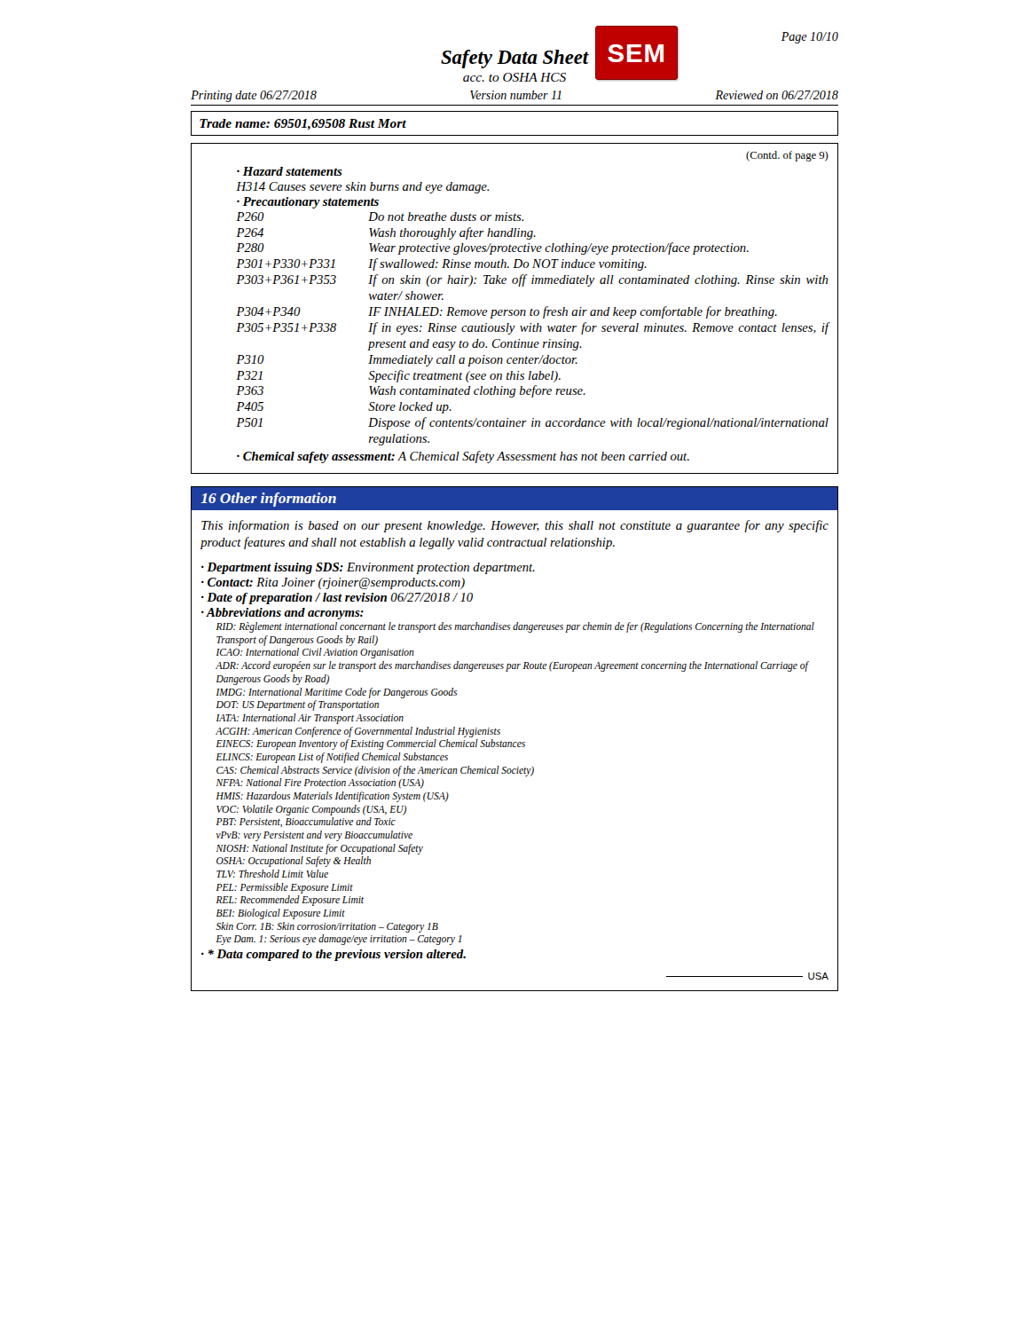Page 10/10
SEM
Safety Data Sheet
acc. to OSHA HCS
Printing date 06/27/2018
Version number 11
Reviewed on 06/27/2018
Trade name: 69501,69508 Rust Mort
(Contd. of page 9)
· Hazard statements
H314 Causes severe skin burns and eye damage.
· Precautionary statements
| P260 | Do not breathe dusts or mists. |
| P264 | Wash thoroughly after handling. |
| P280 | Wear protective gloves/protective clothing/eye protection/face protection. |
| P301+P330+P331 | If swallowed: Rinse mouth. Do NOT induce vomiting. |
| P303+P361+P353 | If on skin (or hair): Take off immediately all contaminated clothing. Rinse skin with water/ shower. |
| P304+P340 | IF INHALED: Remove person to fresh air and keep comfortable for breathing. |
| P305+P351+P338 | If in eyes: Rinse cautiously with water for several minutes. Remove contact lenses, if present and easy to do. Continue rinsing. |
| P310 | Immediately call a poison center/doctor. |
| P321 | Specific treatment (see on this label). |
| P363 | Wash contaminated clothing before reuse. |
| P405 | Store locked up. |
| P501 | Dispose of contents/container in accordance with local/regional/national/international regulations. |
· Chemical safety assessment: A Chemical Safety Assessment has not been carried out.
16 Other information
This information is based on our present knowledge. However, this shall not constitute a guarantee for any specific product features and shall not establish a legally valid contractual relationship.
· Department issuing SDS: Environment protection department.
· Contact: Rita Joiner (rjoiner@semproducts.com)
· Date of preparation / last revision 06/27/2018 / 10
· Abbreviations and acronyms:
RID: Règlement international concernant le transport des marchandises dangereuses par chemin de fer (Regulations Concerning the International Transport of Dangerous Goods by Rail)
ICAO: International Civil Aviation Organisation
ADR: Accord européen sur le transport des marchandises dangereuses par Route (European Agreement concerning the International Carriage of Dangerous Goods by Road)
IMDG: International Maritime Code for Dangerous Goods
DOT: US Department of Transportation
IATA: International Air Transport Association
ACGIH: American Conference of Governmental Industrial Hygienists
EINECS: European Inventory of Existing Commercial Chemical Substances
ELINCS: European List of Notified Chemical Substances
CAS: Chemical Abstracts Service (division of the American Chemical Society)
NFPA: National Fire Protection Association (USA)
HMIS: Hazardous Materials Identification System (USA)
VOC: Volatile Organic Compounds (USA, EU)
PBT: Persistent, Bioaccumulative and Toxic
vPvB: very Persistent and very Bioaccumulative
NIOSH: National Institute for Occupational Safety
OSHA: Occupational Safety & Health
TLV: Threshold Limit Value
PEL: Permissible Exposure Limit
REL: Recommended Exposure Limit
BEI: Biological Exposure Limit
Skin Corr. 1B: Skin corrosion/irritation – Category 1B
Eye Dam. 1: Serious eye damage/eye irritation – Category 1
· * Data compared to the previous version altered.
USA